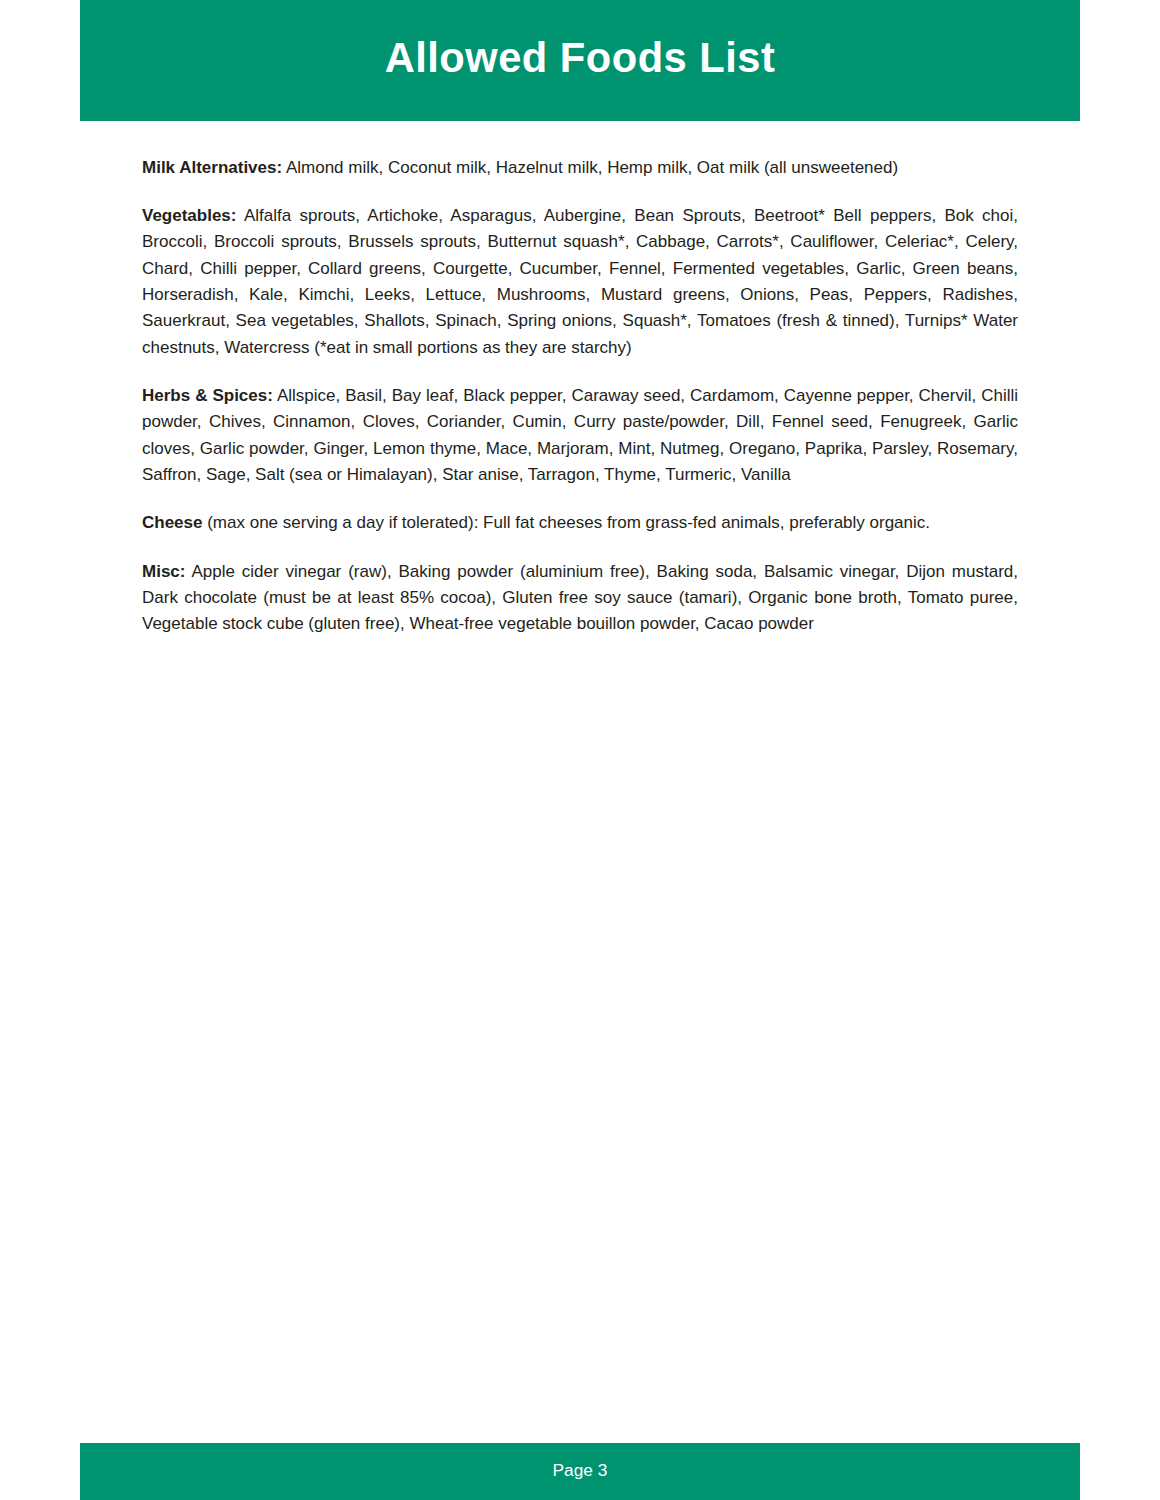Allowed Foods List
Milk Alternatives: Almond milk, Coconut milk, Hazelnut milk, Hemp milk, Oat milk (all unsweetened)
Vegetables: Alfalfa sprouts, Artichoke, Asparagus, Aubergine, Bean Sprouts, Beetroot* Bell peppers, Bok choi, Broccoli, Broccoli sprouts, Brussels sprouts, Butternut squash*, Cabbage, Carrots*, Cauliflower, Celeriac*, Celery, Chard, Chilli pepper, Collard greens, Courgette, Cucumber, Fennel, Fermented vegetables, Garlic, Green beans, Horseradish, Kale, Kimchi, Leeks, Lettuce, Mushrooms, Mustard greens, Onions, Peas, Peppers, Radishes, Sauerkraut, Sea vegetables, Shallots, Spinach, Spring onions, Squash*, Tomatoes (fresh & tinned), Turnips* Water chestnuts, Watercress (*eat in small portions as they are starchy)
Herbs & Spices: Allspice, Basil, Bay leaf, Black pepper, Caraway seed, Cardamom, Cayenne pepper, Chervil, Chilli powder, Chives, Cinnamon, Cloves, Coriander, Cumin, Curry paste/powder, Dill, Fennel seed, Fenugreek, Garlic cloves, Garlic powder, Ginger, Lemon thyme, Mace, Marjoram, Mint, Nutmeg, Oregano, Paprika, Parsley, Rosemary, Saffron, Sage, Salt (sea or Himalayan), Star anise, Tarragon, Thyme, Turmeric, Vanilla
Cheese (max one serving a day if tolerated): Full fat cheeses from grass-fed animals, preferably organic.
Misc: Apple cider vinegar (raw), Baking powder (aluminium free), Baking soda, Balsamic vinegar, Dijon mustard, Dark chocolate (must be at least 85% cocoa), Gluten free soy sauce (tamari), Organic bone broth, Tomato puree, Vegetable stock cube (gluten free), Wheat-free vegetable bouillon powder, Cacao powder
Page 3